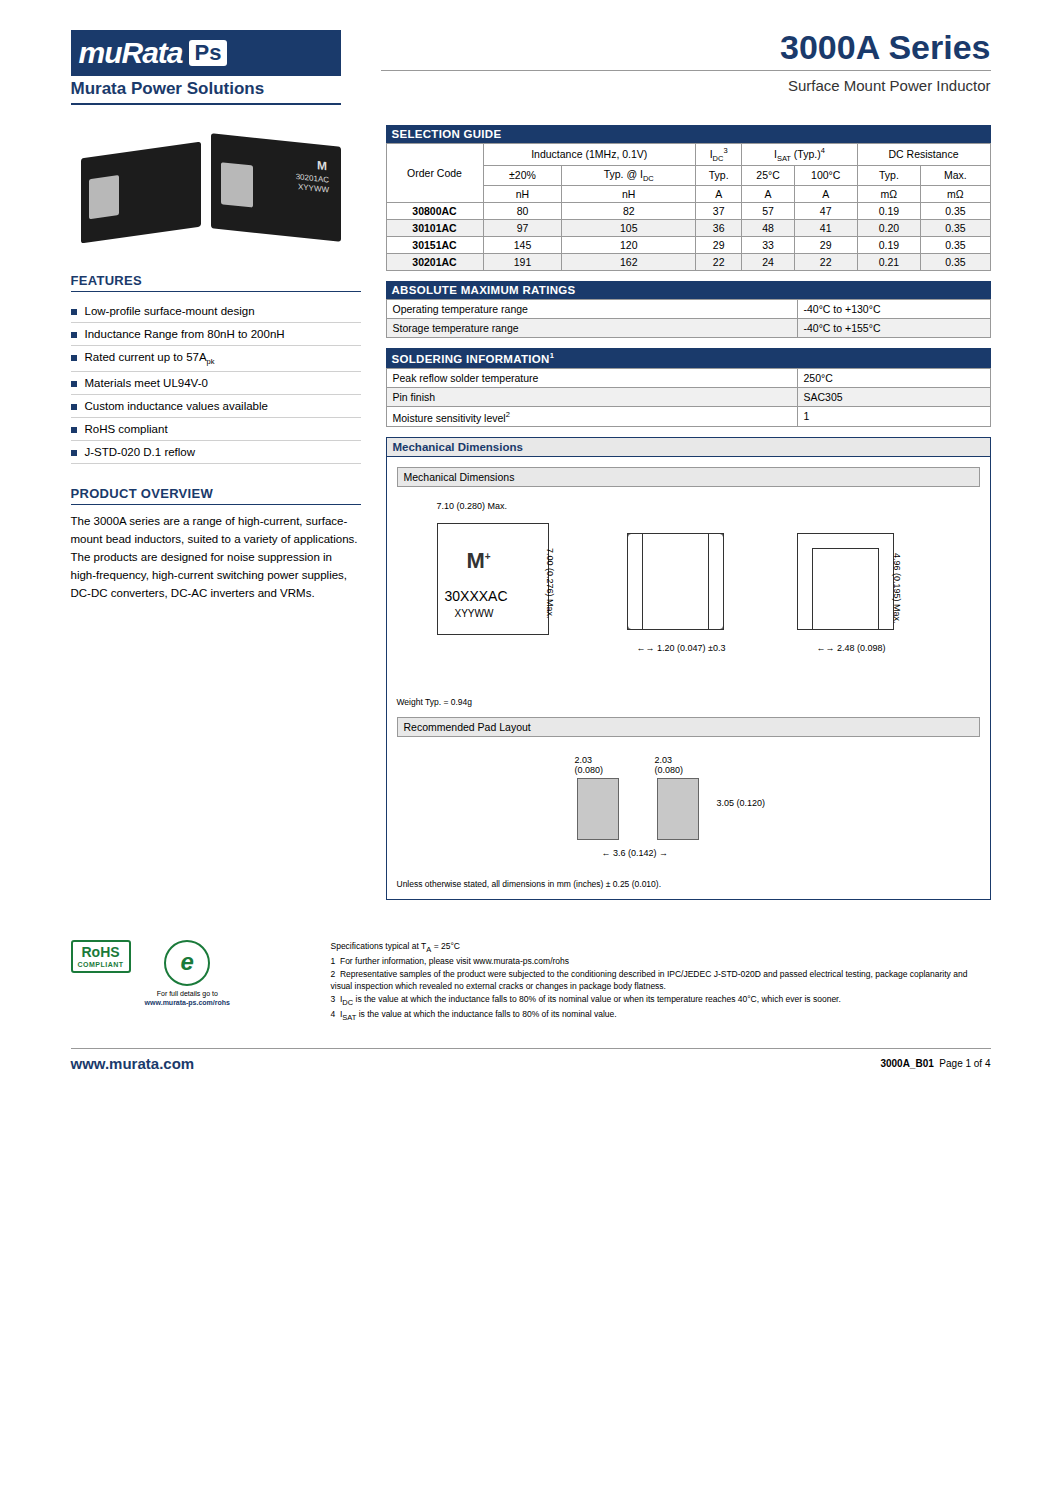muRata Ps
Murata Power Solutions
3000A Series
Surface Mount Power Inductor
M
30201AC
XYYWW
FEATURES
Low-profile surface-mount design
Inductance Range from 80nH to 200nH
Rated current up to 57Apk
Materials meet UL94V-0
Custom inductance values available
RoHS compliant
J-STD-020 D.1 reflow
PRODUCT OVERVIEW
The 3000A series are a range of high-current, surface-mount bead inductors, suited to a variety of applications. The products are designed for noise suppression in high-frequency, high-current switching power supplies, DC-DC converters, DC-AC inverters and VRMs.
SELECTION GUIDE
| Order Code | Inductance (1MHz, 0.1V) | I DC 3 | I SAT (Typ.) 4 | DC Resistance |
| --- | --- | --- | --- | --- |
| ±20% | Typ. @ I DC | Typ. | 25°C | 100°C | Typ. | Max. |
| nH | nH | A | A | A | mΩ | mΩ |
| 30800AC | 80 | 82 | 37 | 57 | 47 | 0.19 | 0.35 |
| 30101AC | 97 | 105 | 36 | 48 | 41 | 0.20 | 0.35 |
| 30151AC | 145 | 120 | 29 | 33 | 29 | 0.19 | 0.35 |
| 30201AC | 191 | 162 | 22 | 24 | 22 | 0.21 | 0.35 |
ABSOLUTE MAXIMUM RATINGS
| Operating temperature range | -40°C to +130°C |
| Storage temperature range | -40°C to +155°C |
SOLDERING INFORMATION1
| Peak reflow solder temperature | 250°C |
| Pin finish | SAC305 |
| Moisture sensitivity level 2 | 1 |
Mechanical Dimensions
Mechanical Dimensions
7.10 (0.280) Max.
7.00 (0.276) Max.
M+
30XXXAC
XYYWW
←→ 1.20 (0.047) ±0.3
4.96 (0.195) Max.
←→ 2.48 (0.098)
Weight Typ. = 0.94g
Recommended Pad Layout
2.03
(0.080)
2.03
(0.080)
3.05 (0.120)
← 3.6 (0.142) →
Unless otherwise stated, all dimensions in mm (inches) ± 0.25 (0.010).
RoHSCOMPLIANT
e
For full details go to
www.murata-ps.com/rohs
Specifications typical at TA = 25°C
1 For further information, please visit www.murata-ps.com/rohs
2 Representative samples of the product were subjected to the conditioning described in IPC/JEDEC J-STD-020D and passed electrical testing, package coplanarity and visual inspection which revealed no external cracks or changes in package body flatness.
3 IDC is the value at which the inductance falls to 80% of its nominal value or when its temperature reaches 40°C, which ever is sooner.
4 ISAT is the value at which the inductance falls to 80% of its nominal value.
www.murata.com
3000A_B01 Page 1 of 4